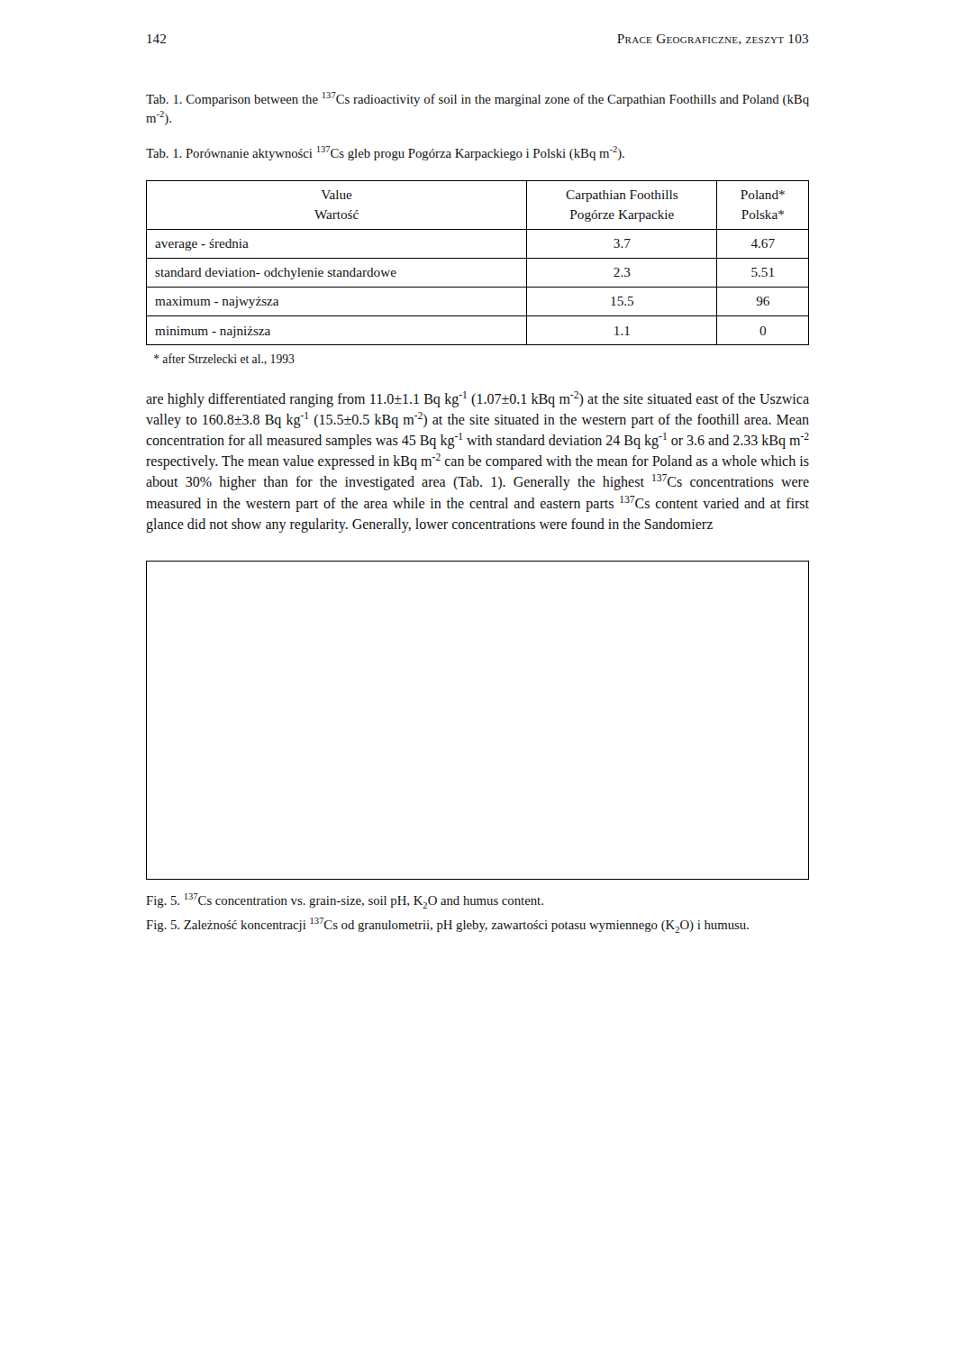142 Prace Geograficzne, zeszyt 103
Tab. 1. Comparison between the 137Cs radioactivity of soil in the marginal zone of the Carpathian Foothills and Poland (kBq m-2).
Tab. 1. Porównanie aktywności 137Cs gleb progu Pogórza Karpackiego i Polski (kBq m-2).
| Value Wartość | Carpathian Foothills Pogórze Karpackie | Poland* Polska* |
| --- | --- | --- |
| average - średnia | 3.7 | 4.67 |
| standard deviation- odchylenie standardowe | 2.3 | 5.51 |
| maximum - najwyższa | 15.5 | 96 |
| minimum - najniższa | 1.1 | 0 |
* after Strzelecki et al., 1993
are highly differentiated ranging from 11.0±1.1 Bq kg-1 (1.07±0.1 kBq m-2) at the site situated east of the Uszwica valley to 160.8±3.8 Bq kg-1 (15.5±0.5 kBq m-2) at the site situated in the western part of the foothill area. Mean concentration for all measured samples was 45 Bq kg-1 with standard deviation 24 Bq kg-1 or 3.6 and 2.33 kBq m-2 respectively. The mean value expressed in kBq m-2 can be compared with the mean for Poland as a whole which is about 30% higher than for the investigated area (Tab. 1). Generally the highest 137Cs concentrations were measured in the western part of the area while in the central and eastern parts 137Cs content varied and at first glance did not show any regularity. Generally, lower concentrations were found in the Sandomierz
Fig. 5. 137Cs concentration vs. grain-size, soil pH, K2O and humus content.
Fig. 5. Zależność koncentracji 137Cs od granulometrii, pH gleby, zawartości potasu wymiennego (K2O) i humusu.